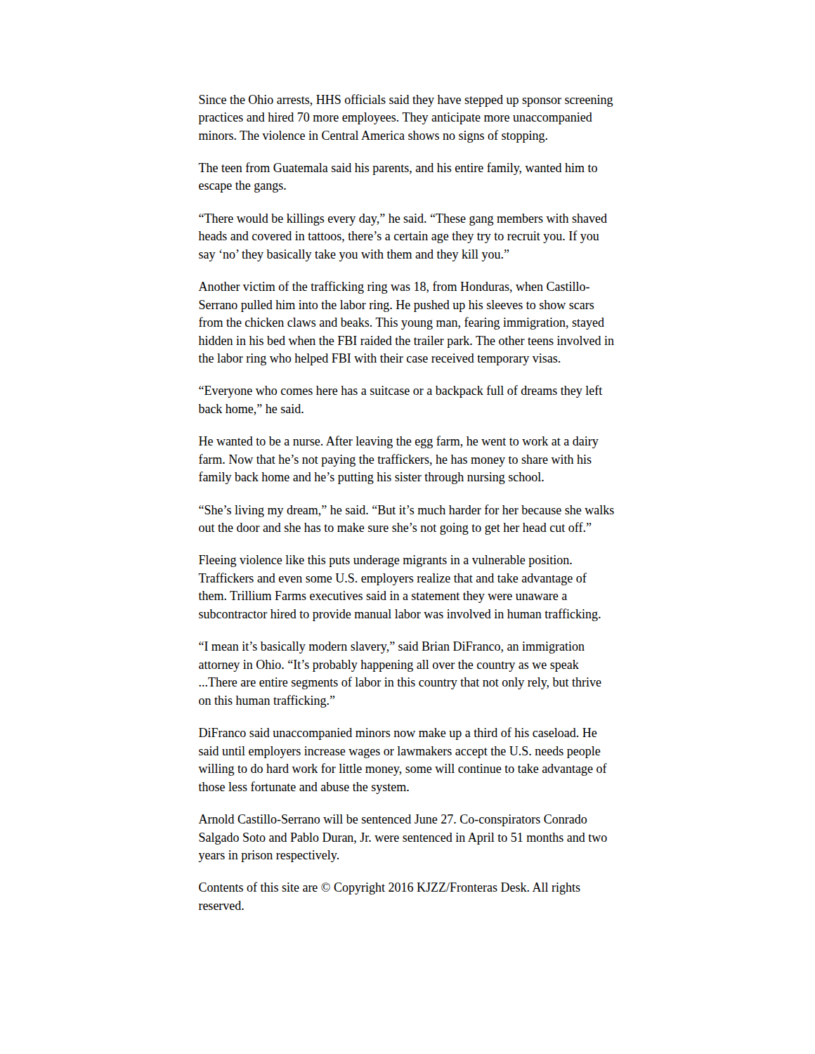Since the Ohio arrests, HHS officials said they have stepped up sponsor screening practices and hired 70 more employees. They anticipate more unaccompanied minors. The violence in Central America shows no signs of stopping.
The teen from Guatemala said his parents, and his entire family, wanted him to escape the gangs.
“There would be killings every day,” he said. “These gang members with shaved heads and covered in tattoos, there’s a certain age they try to recruit you. If you say ‘no’ they basically take you with them and they kill you.”
Another victim of the trafficking ring was 18, from Honduras, when Castillo-Serrano pulled him into the labor ring. He pushed up his sleeves to show scars from the chicken claws and beaks. This young man, fearing immigration, stayed hidden in his bed when the FBI raided the trailer park. The other teens involved in the labor ring who helped FBI with their case received temporary visas.
“Everyone who comes here has a suitcase or a backpack full of dreams they left back home,” he said.
He wanted to be a nurse. After leaving the egg farm, he went to work at a dairy farm. Now that he’s not paying the traffickers, he has money to share with his family back home and he’s putting his sister through nursing school.
“She’s living my dream,” he said. “But it’s much harder for her because she walks out the door and she has to make sure she’s not going to get her head cut off.”
Fleeing violence like this puts underage migrants in a vulnerable position. Traffickers and even some U.S. employers realize that and take advantage of them. Trillium Farms executives said in a statement they were unaware a subcontractor hired to provide manual labor was involved in human trafficking.
“I mean it’s basically modern slavery,” said Brian DiFranco, an immigration attorney in Ohio. “It’s probably happening all over the country as we speak ...There are entire segments of labor in this country that not only rely, but thrive on this human trafficking.”
DiFranco said unaccompanied minors now make up a third of his caseload. He said until employers increase wages or lawmakers accept the U.S. needs people willing to do hard work for little money, some will continue to take advantage of those less fortunate and abuse the system.
Arnold Castillo-Serrano will be sentenced June 27. Co-conspirators Conrado Salgado Soto and Pablo Duran, Jr. were sentenced in April to 51 months and two years in prison respectively.
Contents of this site are © Copyright 2016 KJZZ/Fronteras Desk. All rights reserved.